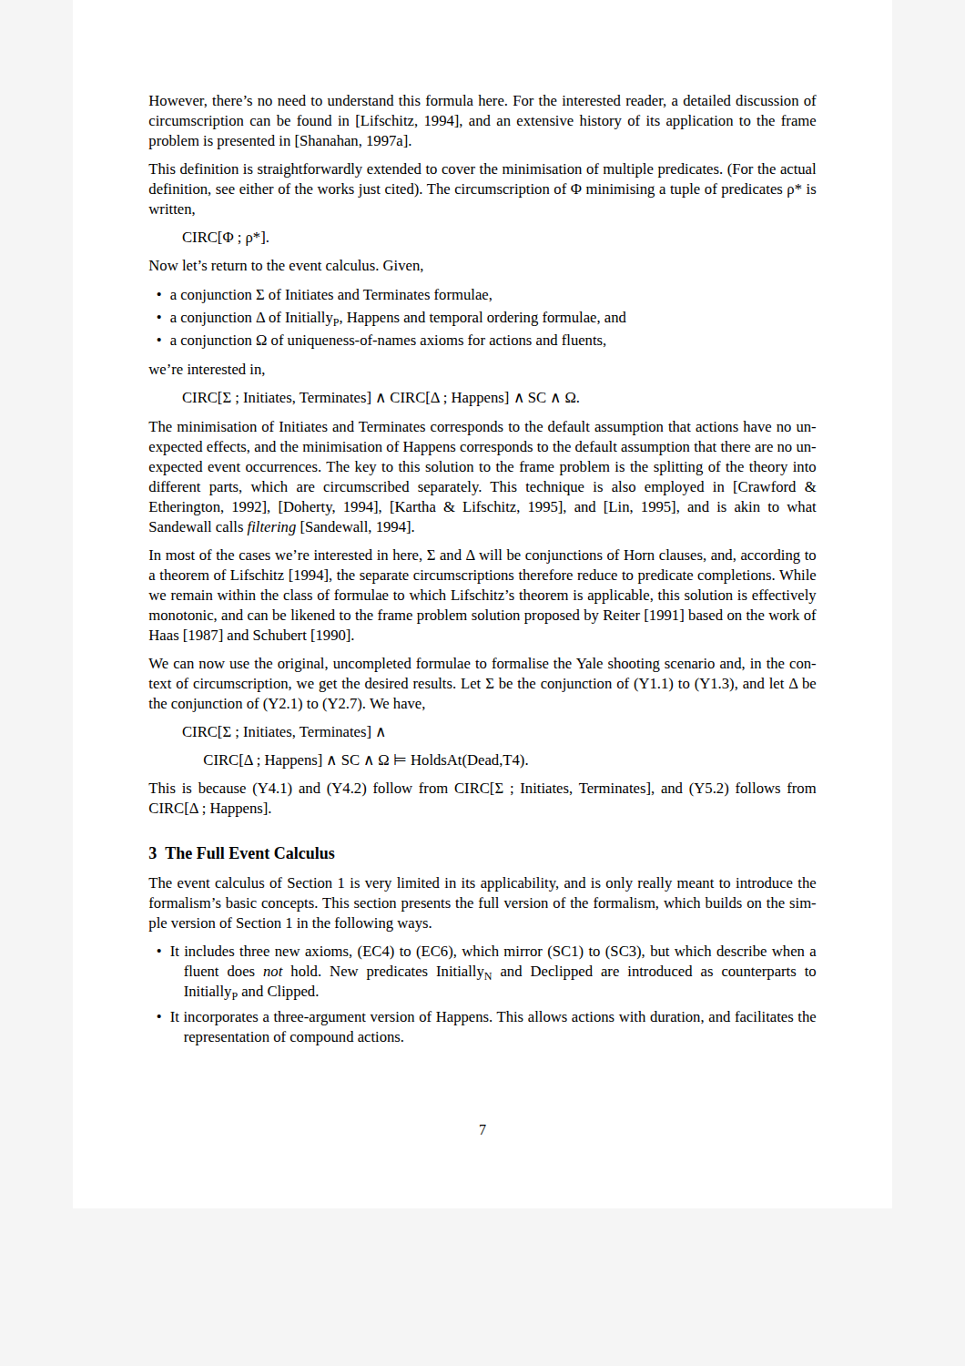However, there’s no need to understand this formula here. For the interested reader, a detailed discussion of circumscription can be found in [Lifschitz, 1994], and an extensive history of its application to the frame problem is presented in [Shanahan, 1997a].
This definition is straightforwardly extended to cover the minimisation of multiple predicates. (For the actual definition, see either of the works just cited). The circumscription of Φ minimising a tuple of predicates ρ* is written,
CIRC[Φ ; ρ*].
Now let’s return to the event calculus. Given,
a conjunction Σ of Initiates and Terminates formulae,
a conjunction Δ of InitiallyP, Happens and temporal ordering formulae, and
a conjunction Ω of uniqueness-of-names axioms for actions and fluents,
we’re interested in,
CIRC[Σ ; Initiates, Terminates] ∧ CIRC[Δ ; Happens] ∧ SC ∧ Ω.
The minimisation of Initiates and Terminates corresponds to the default assumption that actions have no unexpected effects, and the minimisation of Happens corresponds to the default assumption that there are no unexpected event occurrences. The key to this solution to the frame problem is the splitting of the theory into different parts, which are circumscribed separately. This technique is also employed in [Crawford & Etherington, 1992], [Doherty, 1994], [Kartha & Lifschitz, 1995], and [Lin, 1995], and is akin to what Sandewall calls filtering [Sandewall, 1994].
In most of the cases we’re interested in here, Σ and Δ will be conjunctions of Horn clauses, and, according to a theorem of Lifschitz [1994], the separate circumscriptions therefore reduce to predicate completions. While we remain within the class of formulae to which Lifschitz’s theorem is applicable, this solution is effectively monotonic, and can be likened to the frame problem solution proposed by Reiter [1991] based on the work of Haas [1987] and Schubert [1990].
We can now use the original, uncompleted formulae to formalise the Yale shooting scenario and, in the context of circumscription, we get the desired results. Let Σ be the conjunction of (Y1.1) to (Y1.3), and let Δ be the conjunction of (Y2.1) to (Y2.7). We have,
CIRC[Σ ; Initiates, Terminates] ∧
CIRC[Δ ; Happens] ∧ SC ∧ Ω ⊨ HoldsAt(Dead,T4).
This is because (Y4.1) and (Y4.2) follow from CIRC[Σ ; Initiates, Terminates], and (Y5.2) follows from CIRC[Δ ; Happens].
3 The Full Event Calculus
The event calculus of Section 1 is very limited in its applicability, and is only really meant to introduce the formalism’s basic concepts. This section presents the full version of the formalism, which builds on the simple version of Section 1 in the following ways.
It includes three new axioms, (EC4) to (EC6), which mirror (SC1) to (SC3), but which describe when a fluent does not hold. New predicates InitiallyN and Declipped are introduced as counterparts to InitiallyP and Clipped.
It incorporates a three-argument version of Happens. This allows actions with duration, and facilitates the representation of compound actions.
7